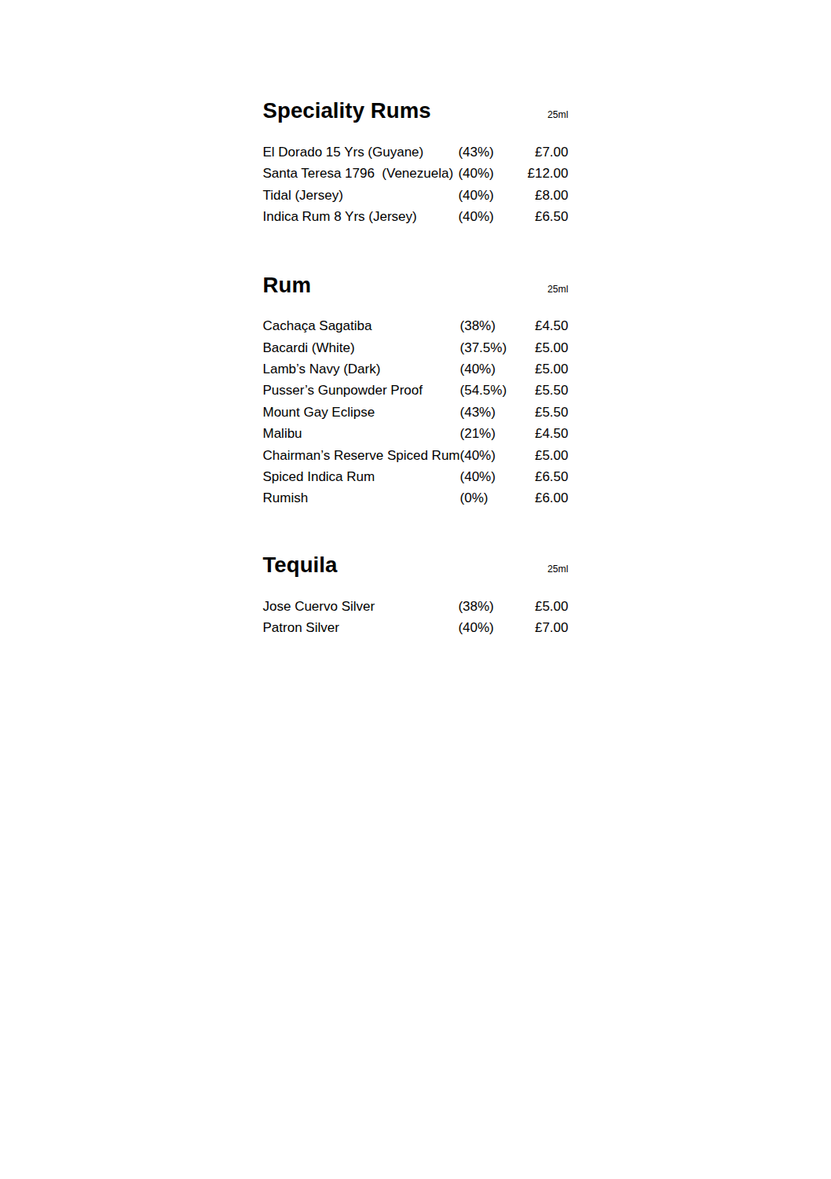Speciality Rums
25ml
| El Dorado 15 Yrs (Guyane) | (43%) | £7.00 |
| Santa Teresa 1796 (Venezuela) | (40%) | £12.00 |
| Tidal (Jersey) | (40%) | £8.00 |
| Indica Rum 8 Yrs (Jersey) | (40%) | £6.50 |
Rum
25ml
| Cachaça Sagatiba | (38%) | £4.50 |
| Bacardi (White) | (37.5%) | £5.00 |
| Lamb’s Navy (Dark) | (40%) | £5.00 |
| Pusser’s Gunpowder Proof | (54.5%) | £5.50 |
| Mount Gay Eclipse | (43%) | £5.50 |
| Malibu | (21%) | £4.50 |
| Chairman’s Reserve Spiced Rum | (40%) | £5.00 |
| Spiced Indica Rum | (40%) | £6.50 |
| Rumish | (0%) | £6.00 |
Tequila
25ml
| Jose Cuervo Silver | (38%) | £5.00 |
| Patron Silver | (40%) | £7.00 |